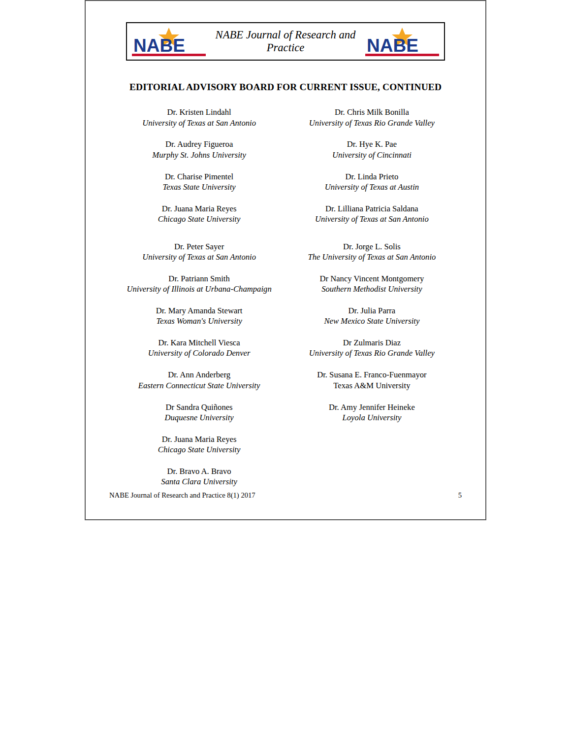NABE
NABE Journal of Research and Practice
NABE
EDITORIAL ADVISORY BOARD FOR CURRENT ISSUE, CONTINUED
Dr. Kristen Lindahl University of Texas at San Antonio
Dr. Audrey Figueroa Murphy St. Johns University
Dr. Charise Pimentel Texas State University
Dr. Juana Maria Reyes Chicago State University
Dr. Peter Sayer University of Texas at San Antonio
Dr. Patriann Smith University of Illinois at Urbana-Champaign
Dr. Mary Amanda Stewart Texas Woman's University
Dr. Kara Mitchell Viesca University of Colorado Denver
Dr. Ann Anderberg Eastern Connecticut State University
Dr Sandra Quiñones Duquesne University
Dr. Juana Maria Reyes Chicago State University
Dr. Bravo A. Bravo Santa Clara University
Dr. Chris Milk Bonilla University of Texas Rio Grande Valley
Dr. Hye K. Pae University of Cincinnati
Dr. Linda Prieto University of Texas at Austin
Dr. Lilliana Patricia Saldana University of Texas at San Antonio
Dr. Jorge L. Solis The University of Texas at San Antonio
Dr Nancy Vincent Montgomery Southern Methodist University
Dr. Julia Parra New Mexico State University
Dr Zulmaris Diaz University of Texas Rio Grande Valley
Dr. Susana E. Franco-Fuenmayor Texas A&M University
Dr. Amy Jennifer Heineke Loyola University
NABE Journal of Research and Practice 8(1) 2017 5